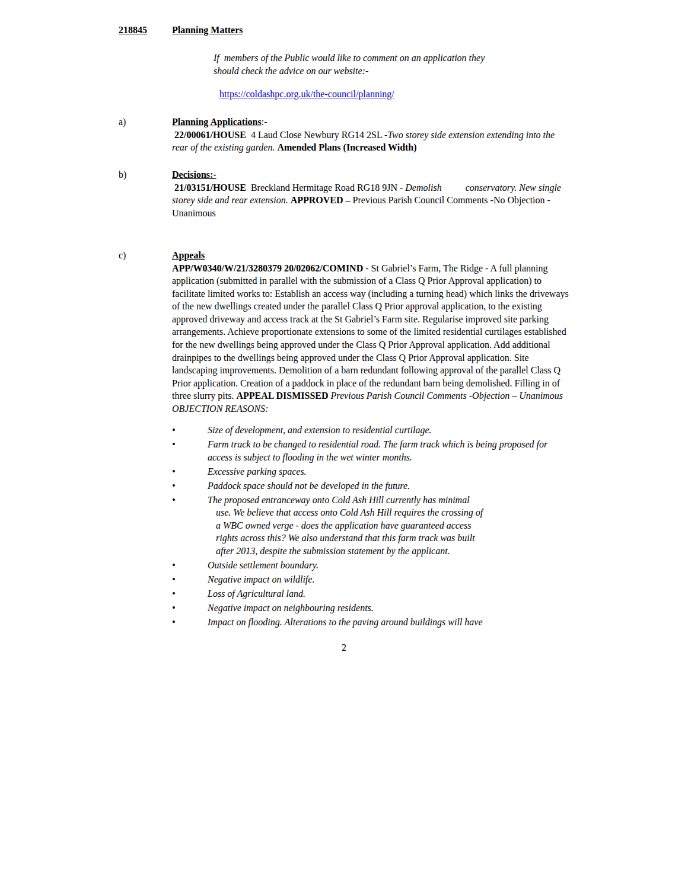218845
Planning Matters
If members of the Public would like to comment on an application they
should check the advice on our website:-
https://coldashpc.org.uk/the-council/planning/
a)
Planning Applications:-
22/00061/HOUSE 4 Laud Close Newbury RG14 2SL -Two storey side extension extending into the rear of the existing garden. Amended Plans (Increased Width)
b)
Decisions:-
21/03151/HOUSE Breckland Hermitage Road RG18 9JN - Demolish conservatory. New single storey side and rear extension. APPROVED – Previous Parish Council Comments -No Objection - Unanimous
c)
Appeals
APP/W0340/W/21/3280379 20/02062/COMIND - St Gabriel’s Farm, The Ridge - A full planning application (submitted in parallel with the submission of a Class Q Prior Approval application) to facilitate limited works to: Establish an access way (including a turning head) which links the driveways of the new dwellings created under the parallel Class Q Prior approval application, to the existing approved driveway and access track at the St Gabriel’s Farm site. Regularise improved site parking arrangements. Achieve proportionate extensions to some of the limited residential curtilages established for the new dwellings being approved under the Class Q Prior Approval application. Add additional drainpipes to the dwellings being approved under the Class Q Prior Approval application. Site landscaping improvements. Demolition of a barn redundant following approval of the parallel Class Q Prior application. Creation of a paddock in place of the redundant barn being demolished. Filling in of three slurry pits. APPEAL DISMISSED Previous Parish Council Comments -Objection – Unanimous
OBJECTION REASONS:
•Size of development, and extension to residential curtilage.
•Farm track to be changed to residential road. The farm track which is being proposed for access is subject to flooding in the wet winter months.
•Excessive parking spaces.
•Paddock space should not be developed in the future.
•The proposed entranceway onto Cold Ash Hill currently has minimal use. We believe that access onto Cold Ash Hill requires the crossing of a WBC owned verge - does the application have guaranteed access rights across this? We also understand that this farm track was built after 2013, despite the submission statement by the applicant.
•Outside settlement boundary.
•Negative impact on wildlife.
•Loss of Agricultural land.
•Negative impact on neighbouring residents.
•Impact on flooding. Alterations to the paving around buildings will have
2